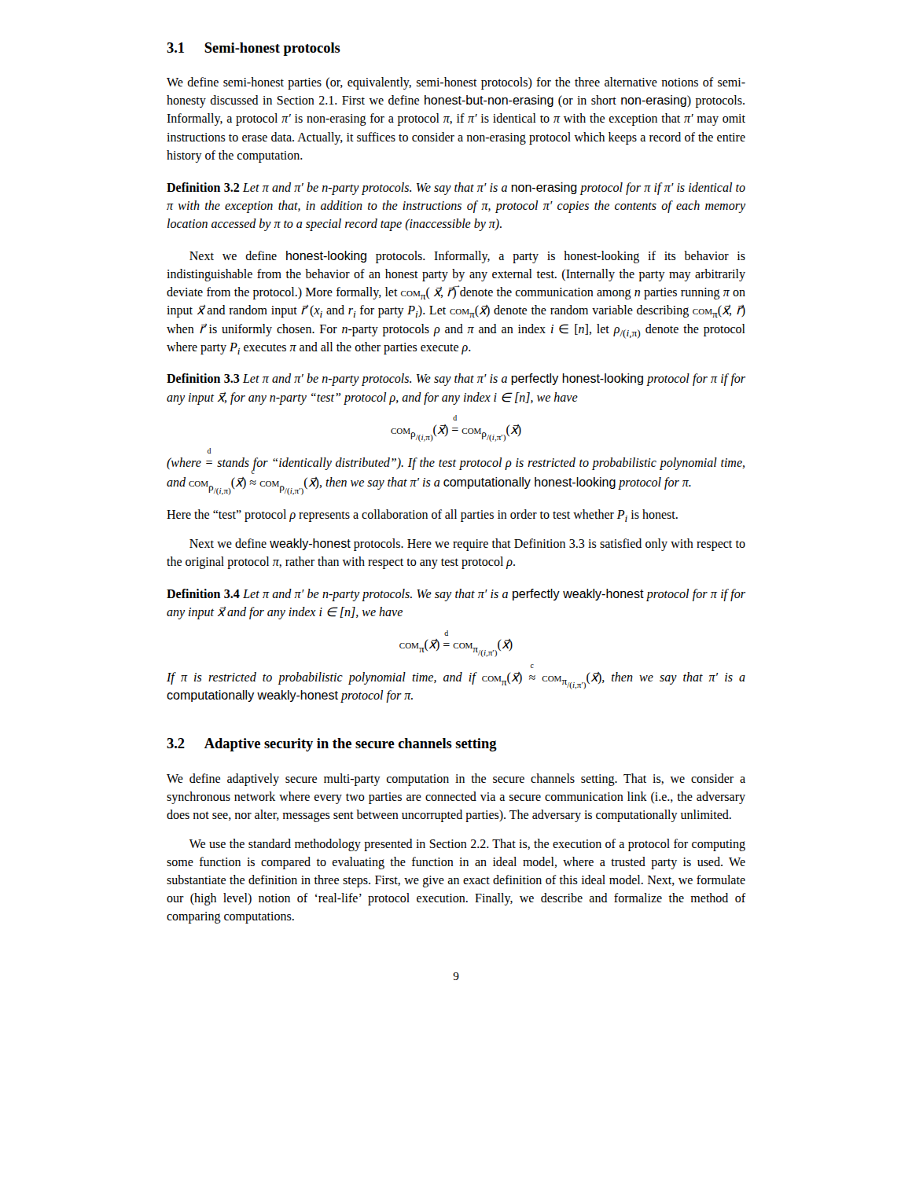3.1 Semi-honest protocols
We define semi-honest parties (or, equivalently, semi-honest protocols) for the three alternative notions of semi-honesty discussed in Section 2.1. First we define honest-but-non-erasing (or in short non-erasing) protocols. Informally, a protocol π′ is non-erasing for a protocol π, if π′ is identical to π with the exception that π′ may omit instructions to erase data. Actually, it suffices to consider a non-erasing protocol which keeps a record of the entire history of the computation.
Definition 3.2 Let π and π′ be n-party protocols. We say that π′ is a non-erasing protocol for π if π′ is identical to π with the exception that, in addition to the instructions of π, protocol π′ copies the contents of each memory location accessed by π to a special record tape (inaccessible by π).
Next we define honest-looking protocols. Informally, a party is honest-looking if its behavior is indistinguishable from the behavior of an honest party by any external test. (Internally the party may arbitrarily deviate from the protocol.) More formally, let comπ( x⃗, r⃗) denote the communication among n parties running π on input x⃗ and random input r⃗ (xi and ri for party Pi). Let comπ(x⃗) denote the random variable describing comπ(x⃗, r⃗) when r⃗ is uniformly chosen. For n-party protocols ρ and π and an index i ∈ [n], let ρ/(i,π) denote the protocol where party Pi executes π and all the other parties execute ρ.
Definition 3.3 Let π and π′ be n-party protocols. We say that π′ is a perfectly honest-looking protocol for π if for any input x⃗, for any n-party “test” protocol ρ, and for any index i ∈ [n], we have
comρ/(i,π)(x⃗) d= comρ/(i,π′)(x⃗)
(where d= stands for “identically distributed”). If the test protocol ρ is restricted to probabilistic polynomial time, and comρ/(i,π)(x⃗) c≈ comρ/(i,π′)(x⃗), then we say that π′ is a computationally honest-looking protocol for π.
Here the “test” protocol ρ represents a collaboration of all parties in order to test whether Pi is honest.
Next we define weakly-honest protocols. Here we require that Definition 3.3 is satisfied only with respect to the original protocol π, rather than with respect to any test protocol ρ.
Definition 3.4 Let π and π′ be n-party protocols. We say that π′ is a perfectly weakly-honest protocol for π if for any input x⃗ and for any index i ∈ [n], we have
comπ(x⃗) d= comπ/(i,π′)(x⃗)
If π is restricted to probabilistic polynomial time, and if comπ(x⃗) c≈ comπ/(i,π′)(x⃗), then we say that π′ is a computationally weakly-honest protocol for π.
3.2 Adaptive security in the secure channels setting
We define adaptively secure multi-party computation in the secure channels setting. That is, we consider a synchronous network where every two parties are connected via a secure communication link (i.e., the adversary does not see, nor alter, messages sent between uncorrupted parties). The adversary is computationally unlimited.
We use the standard methodology presented in Section 2.2. That is, the execution of a protocol for computing some function is compared to evaluating the function in an ideal model, where a trusted party is used. We substantiate the definition in three steps. First, we give an exact definition of this ideal model. Next, we formulate our (high level) notion of ‘real-life’ protocol execution. Finally, we describe and formalize the method of comparing computations.
9